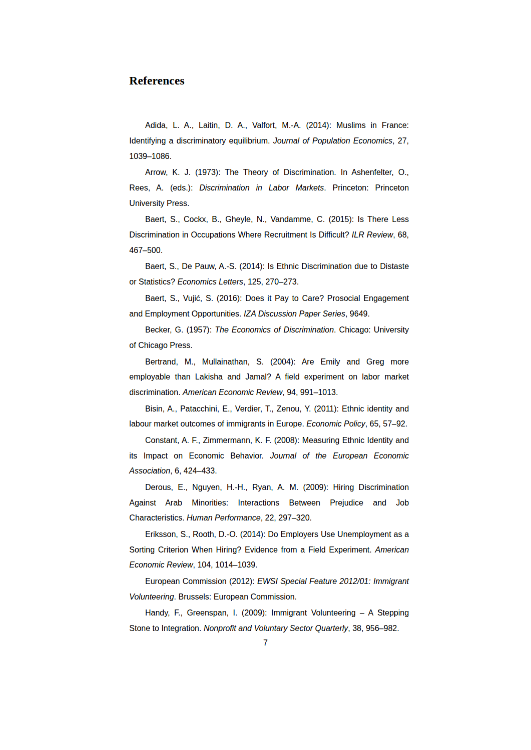References
Adida, L. A., Laitin, D. A., Valfort, M.-A. (2014): Muslims in France: Identifying a discriminatory equilibrium. Journal of Population Economics, 27, 1039–1086.
Arrow, K. J. (1973): The Theory of Discrimination. In Ashenfelter, O., Rees, A. (eds.): Discrimination in Labor Markets. Princeton: Princeton University Press.
Baert, S., Cockx, B., Gheyle, N., Vandamme, C. (2015): Is There Less Discrimination in Occupations Where Recruitment Is Difficult? ILR Review, 68, 467–500.
Baert, S., De Pauw, A.-S. (2014): Is Ethnic Discrimination due to Distaste or Statistics? Economics Letters, 125, 270–273.
Baert, S., Vujić, S. (2016): Does it Pay to Care? Prosocial Engagement and Employment Opportunities. IZA Discussion Paper Series, 9649.
Becker, G. (1957): The Economics of Discrimination. Chicago: University of Chicago Press.
Bertrand, M., Mullainathan, S. (2004): Are Emily and Greg more employable than Lakisha and Jamal? A field experiment on labor market discrimination. American Economic Review, 94, 991–1013.
Bisin, A., Patacchini, E., Verdier, T., Zenou, Y. (2011): Ethnic identity and labour market outcomes of immigrants in Europe. Economic Policy, 65, 57–92.
Constant, A. F., Zimmermann, K. F. (2008): Measuring Ethnic Identity and its Impact on Economic Behavior. Journal of the European Economic Association, 6, 424–433.
Derous, E., Nguyen, H.-H., Ryan, A. M. (2009): Hiring Discrimination Against Arab Minorities: Interactions Between Prejudice and Job Characteristics. Human Performance, 22, 297–320.
Eriksson, S., Rooth, D.-O. (2014): Do Employers Use Unemployment as a Sorting Criterion When Hiring? Evidence from a Field Experiment. American Economic Review, 104, 1014–1039.
European Commission (2012): EWSI Special Feature 2012/01: Immigrant Volunteering. Brussels: European Commission.
Handy, F., Greenspan, I. (2009): Immigrant Volunteering – A Stepping Stone to Integration. Nonprofit and Voluntary Sector Quarterly, 38, 956–982.
7